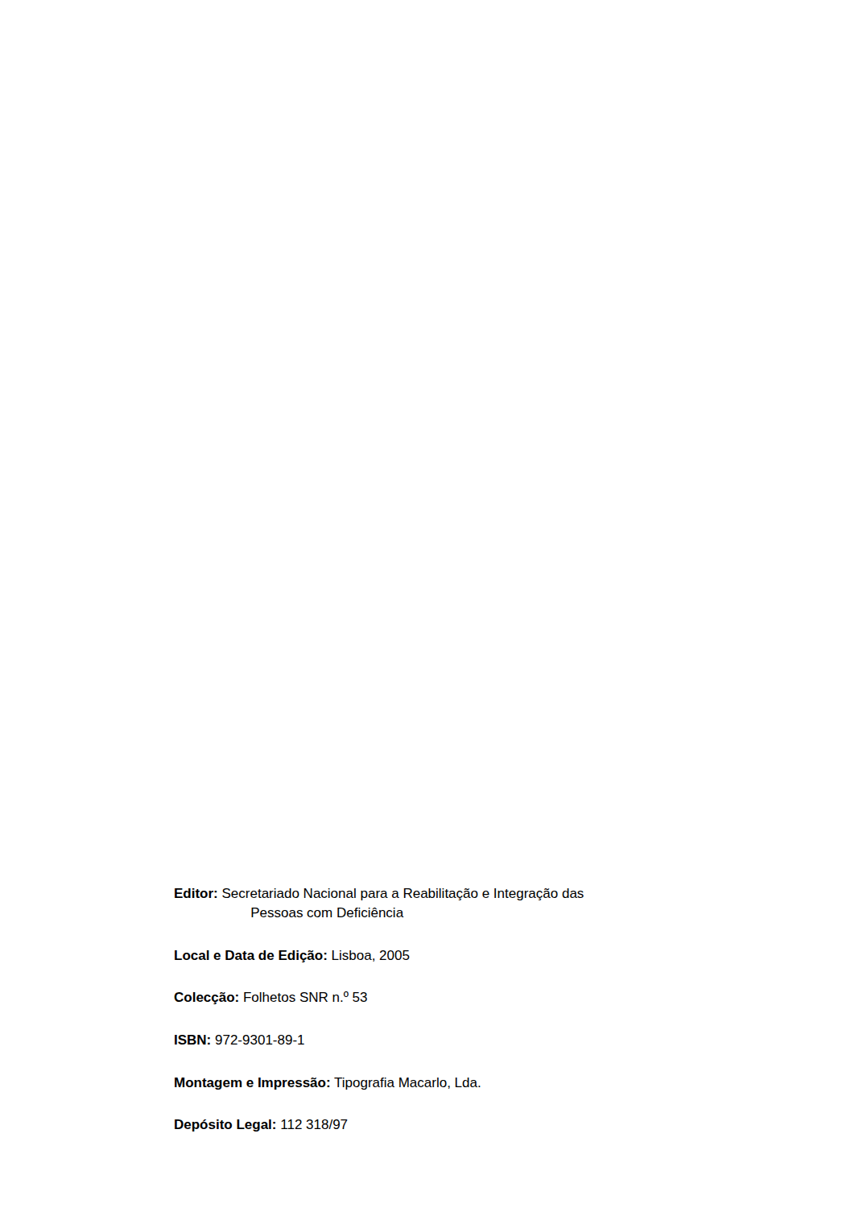Editor: Secretariado Nacional para a Reabilitação e Integração das Pessoas com Deficiência
Local e Data de Edição: Lisboa, 2005
Colecção: Folhetos SNR n.º 53
ISBN: 972-9301-89-1
Montagem e Impressão: Tipografia Macarlo, Lda.
Depósito Legal: 112 318/97